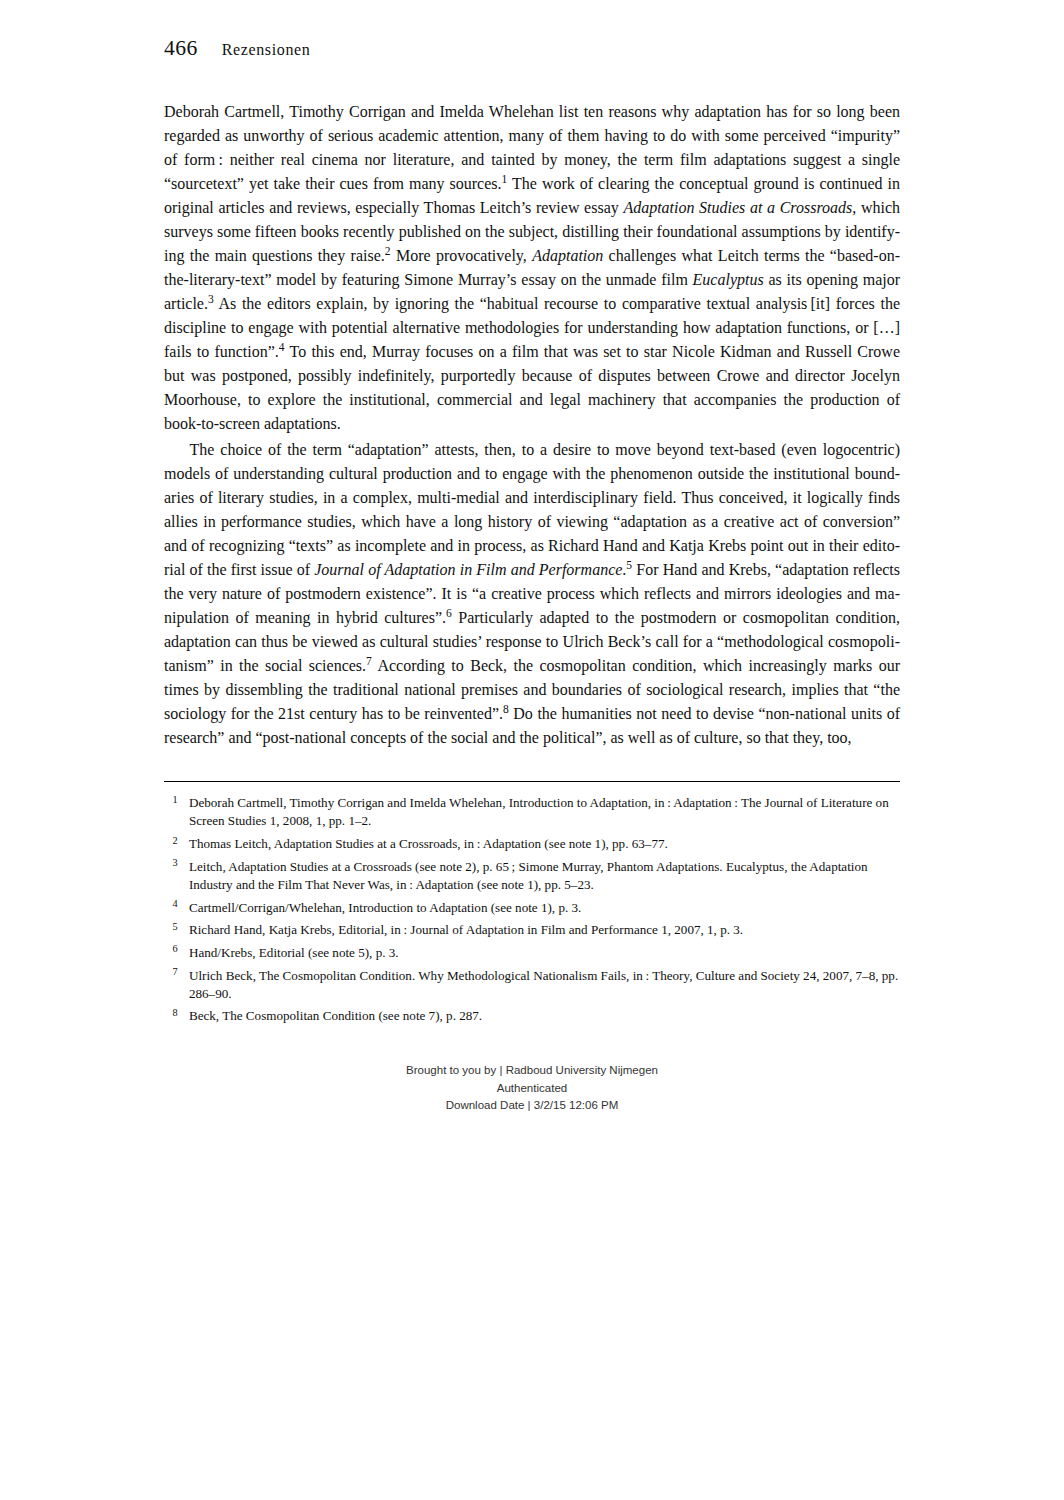466 Rezensionen
Deborah Cartmell, Timothy Corrigan and Imelda Whelehan list ten reasons why adaptation has for so long been regarded as unworthy of serious academic attention, many of them having to do with some perceived “impurity” of form : neither real cinema nor literature, and tainted by money, the term film adaptations suggest a single “sourcetext” yet take their cues from many sources.1 The work of clearing the conceptual ground is continued in original articles and reviews, especially Thomas Leitch’s review essay Adaptation Studies at a Crossroads, which surveys some fifteen books recently published on the subject, distilling their foundational assumptions by identifying the main questions they raise.2 More provocatively, Adaptation challenges what Leitch terms the “based-on-the-literary-text” model by featuring Simone Murray’s essay on the unmade film Eucalyptus as its opening major article.3 As the editors explain, by ignoring the “habitual recourse to comparative textual analysis [it] forces the discipline to engage with potential alternative methodologies for understanding how adaptation functions, or […] fails to function”.4 To this end, Murray focuses on a film that was set to star Nicole Kidman and Russell Crowe but was postponed, possibly indefinitely, purportedly because of disputes between Crowe and director Jocelyn Moorhouse, to explore the institutional, commercial and legal machinery that accompanies the production of book-to-screen adaptations.
The choice of the term “adaptation” attests, then, to a desire to move beyond text-based (even logocentric) models of understanding cultural production and to engage with the phenomenon outside the institutional boundaries of literary studies, in a complex, multi-medial and interdisciplinary field. Thus conceived, it logically finds allies in performance studies, which have a long history of viewing “adaptation as a creative act of conversion” and of recognizing “texts” as incomplete and in process, as Richard Hand and Katja Krebs point out in their editorial of the first issue of Journal of Adaptation in Film and Performance.5 For Hand and Krebs, “adaptation reflects the very nature of postmodern existence”. It is “a creative process which reflects and mirrors ideologies and manipulation of meaning in hybrid cultures”.6 Particularly adapted to the postmodern or cosmopolitan condition, adaptation can thus be viewed as cultural studies’ response to Ulrich Beck’s call for a “methodological cosmopolitanism” in the social sciences.7 According to Beck, the cosmopolitan condition, which increasingly marks our times by dissembling the traditional national premises and boundaries of sociological research, implies that “the sociology for the 21st century has to be reinvented”.8 Do the humanities not need to devise “non-national units of research” and “post-national concepts of the social and the political”, as well as of culture, so that they, too,
Deborah Cartmell, Timothy Corrigan and Imelda Whelehan, Introduction to Adaptation, in : Adaptation : The Journal of Literature on Screen Studies 1, 2008, 1, pp. 1–2.
Thomas Leitch, Adaptation Studies at a Crossroads, in : Adaptation (see note 1), pp. 63–77.
Leitch, Adaptation Studies at a Crossroads (see note 2), p. 65 ; Simone Murray, Phantom Adaptations. Eucalyptus, the Adaptation Industry and the Film That Never Was, in : Adaptation (see note 1), pp. 5–23.
Cartmell/Corrigan/Whelehan, Introduction to Adaptation (see note 1), p. 3.
Richard Hand, Katja Krebs, Editorial, in : Journal of Adaptation in Film and Performance 1, 2007, 1, p. 3.
Hand/Krebs, Editorial (see note 5), p. 3.
Ulrich Beck, The Cosmopolitan Condition. Why Methodological Nationalism Fails, in : Theory, Culture and Society 24, 2007, 7–8, pp. 286–90.
Beck, The Cosmopolitan Condition (see note 7), p. 287.
Brought to you by | Radboud University Nijmegen
Authenticated
Download Date | 3/2/15 12:06 PM